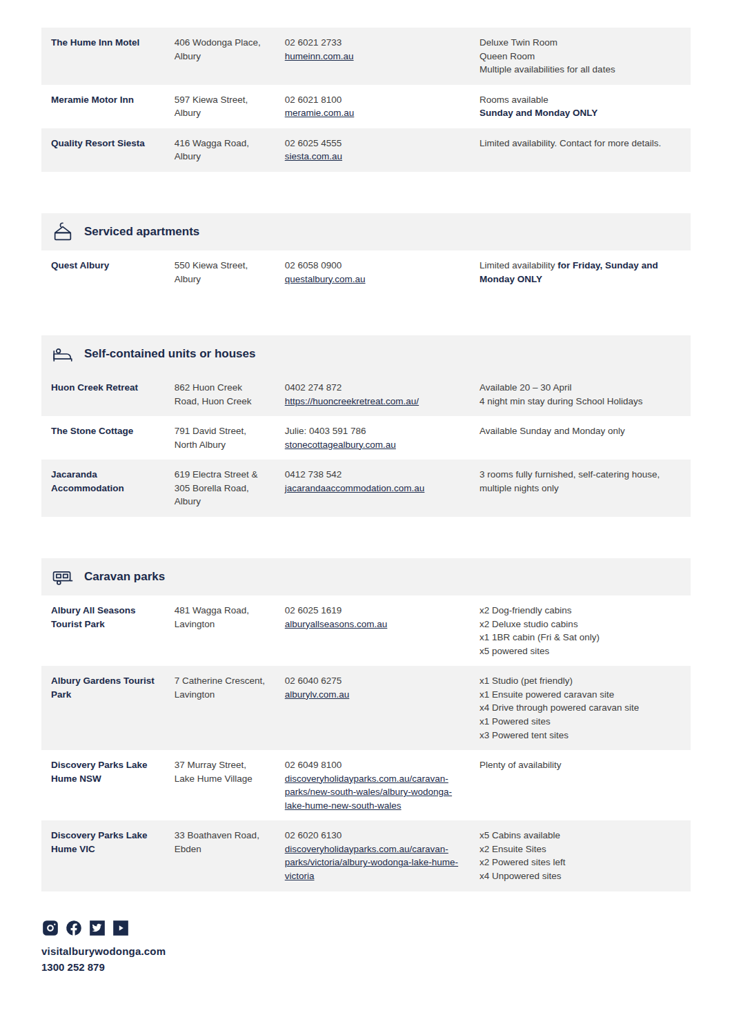| The Hume Inn Motel | 406 Wodonga Place, Albury | 02 6021 2733 humeinn.com.au | Deluxe Twin Room Queen Room Multiple availabilities for all dates |
| Meramie Motor Inn | 597 Kiewa Street, Albury | 02 6021 8100 meramie.com.au | Rooms available Sunday and Monday ONLY |
| Quality Resort Siesta | 416 Wagga Road, Albury | 02 6025 4555 siesta.com.au | Limited availability. Contact for more details. |
Serviced apartments
| Quest Albury | 550 Kiewa Street, Albury | 02 6058 0900 questalbury.com.au | Limited availability for Friday, Sunday and Monday ONLY |
Self-contained units or houses
| Huon Creek Retreat | 862 Huon Creek Road, Huon Creek | 0402 274 872 https://huoncreekretreat.com.au/ | Available 20 – 30 April 4 night min stay during School Holidays |
| The Stone Cottage | 791 David Street, North Albury | Julie: 0403 591 786 stonecottagealbury.com.au | Available Sunday and Monday only |
| Jacaranda Accommodation | 619 Electra Street & 305 Borella Road, Albury | 0412 738 542 jacarandaaccommodation.com.au | 3 rooms fully furnished, self-catering house, multiple nights only |
Caravan parks
| Albury All Seasons Tourist Park | 481 Wagga Road, Lavington | 02 6025 1619 alburyallseasons.com.au | x2 Dog-friendly cabins x2 Deluxe studio cabins x1 1BR cabin (Fri & Sat only) x5 powered sites |
| Albury Gardens Tourist Park | 7 Catherine Crescent, Lavington | 02 6040 6275 alburylv.com.au | x1 Studio (pet friendly) x1 Ensuite powered caravan site x4 Drive through powered caravan site x1 Powered sites x3 Powered tent sites |
| Discovery Parks Lake Hume NSW | 37 Murray Street, Lake Hume Village | 02 6049 8100 discoveryholidayparks.com.au/caravan-parks/new-south-wales/albury-wodonga-lake-hume-new-south-wales | Plenty of availability |
| Discovery Parks Lake Hume VIC | 33 Boathaven Road, Ebden | 02 6020 6130 discoveryholidayparks.com.au/caravan-parks/victoria/albury-wodonga-lake-hume-victoria | x5 Cabins available x2 Ensuite Sites x2 Powered sites left x4 Unpowered sites |
visitalburywodonga.com
1300 252 879